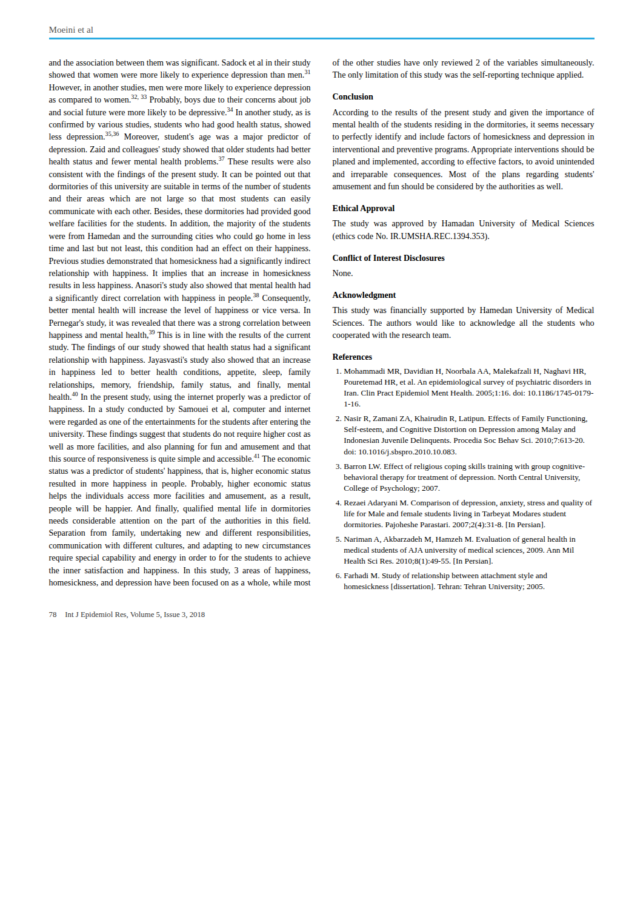Moeini et al
and the association between them was significant. Sadock et al in their study showed that women were more likely to experience depression than men.31 However, in another studies, men were more likely to experience depression as compared to women.32, 33 Probably, boys due to their concerns about job and social future were more likely to be depressive.34 In another study, as is confirmed by various studies, students who had good health status, showed less depression.35,36 Moreover, student's age was a major predictor of depression. Zaid and colleagues' study showed that older students had better health status and fewer mental health problems.37 These results were also consistent with the findings of the present study. It can be pointed out that dormitories of this university are suitable in terms of the number of students and their areas which are not large so that most students can easily communicate with each other. Besides, these dormitories had provided good welfare facilities for the students. In addition, the majority of the students were from Hamedan and the surrounding cities who could go home in less time and last but not least, this condition had an effect on their happiness. Previous studies demonstrated that homesickness had a significantly indirect relationship with happiness. It implies that an increase in homesickness results in less happiness. Anasori's study also showed that mental health had a significantly direct correlation with happiness in people.38 Consequently, better mental health will increase the level of happiness or vice versa. In Pernegar's study, it was revealed that there was a strong correlation between happiness and mental health,39 This is in line with the results of the current study. The findings of our study showed that health status had a significant relationship with happiness. Jayasvasti's study also showed that an increase in happiness led to better health conditions, appetite, sleep, family relationships, memory, friendship, family status, and finally, mental health.40 In the present study, using the internet properly was a predictor of happiness. In a study conducted by Samouei et al, computer and internet were regarded as one of the entertainments for the students after entering the university. These findings suggest that students do not require higher cost as well as more facilities, and also planning for fun and amusement and that this source of responsiveness is quite simple and accessible.41 The economic status was a predictor of students' happiness, that is, higher economic status resulted in more happiness in people. Probably, higher economic status helps the individuals access more facilities and amusement, as a result, people will be happier. And finally, qualified mental life in dormitories needs considerable attention on the part of the authorities in this field. Separation from family, undertaking new and different responsibilities, communication with different cultures, and adapting to new circumstances require special capability and energy in order to for the students to achieve the inner satisfaction and happiness. In this study, 3 areas of happiness, homesickness, and depression have been focused on as a whole, while most of the other studies have only reviewed 2 of the variables simultaneously. The only limitation of this study was the self-reporting technique applied.
Conclusion
According to the results of the present study and given the importance of mental health of the students residing in the dormitories, it seems necessary to perfectly identify and include factors of homesickness and depression in interventional and preventive programs. Appropriate interventions should be planed and implemented, according to effective factors, to avoid unintended and irreparable consequences. Most of the plans regarding students' amusement and fun should be considered by the authorities as well.
Ethical Approval
The study was approved by Hamadan University of Medical Sciences (ethics code No. IR.UMSHA.REC.1394.353).
Conflict of Interest Disclosures
None.
Acknowledgment
This study was financially supported by Hamedan University of Medical Sciences. The authors would like to acknowledge all the students who cooperated with the research team.
References
Mohammadi MR, Davidian H, Noorbala AA, Malekafzali H, Naghavi HR, Pouretemad HR, et al. An epidemiological survey of psychiatric disorders in Iran. Clin Pract Epidemiol Ment Health. 2005;1:16. doi: 10.1186/1745-0179-1-16.
Nasir R, Zamani ZA, Khairudin R, Latipun. Effects of Family Functioning, Self-esteem, and Cognitive Distortion on Depression among Malay and Indonesian Juvenile Delinquents. Procedia Soc Behav Sci. 2010;7:613-20. doi: 10.1016/j.sbspro.2010.10.083.
Barron LW. Effect of religious coping skills training with group cognitive-behavioral therapy for treatment of depression. North Central University, College of Psychology; 2007.
Rezaei Adaryani M. Comparison of depression, anxiety, stress and quality of life for Male and female students living in Tarbeyat Modares student dormitories. Pajoheshe Parastari. 2007;2(4):31-8. [In Persian].
Nariman A, Akbarzadeh M, Hamzeh M. Evaluation of general health in medical students of AJA university of medical sciences, 2009. Ann Mil Health Sci Res. 2010;8(1):49-55. [In Persian].
Farhadi M. Study of relationship between attachment style and homesickness [dissertation]. Tehran: Tehran University; 2005.
78 Int J Epidemiol Res, Volume 5, Issue 3, 2018